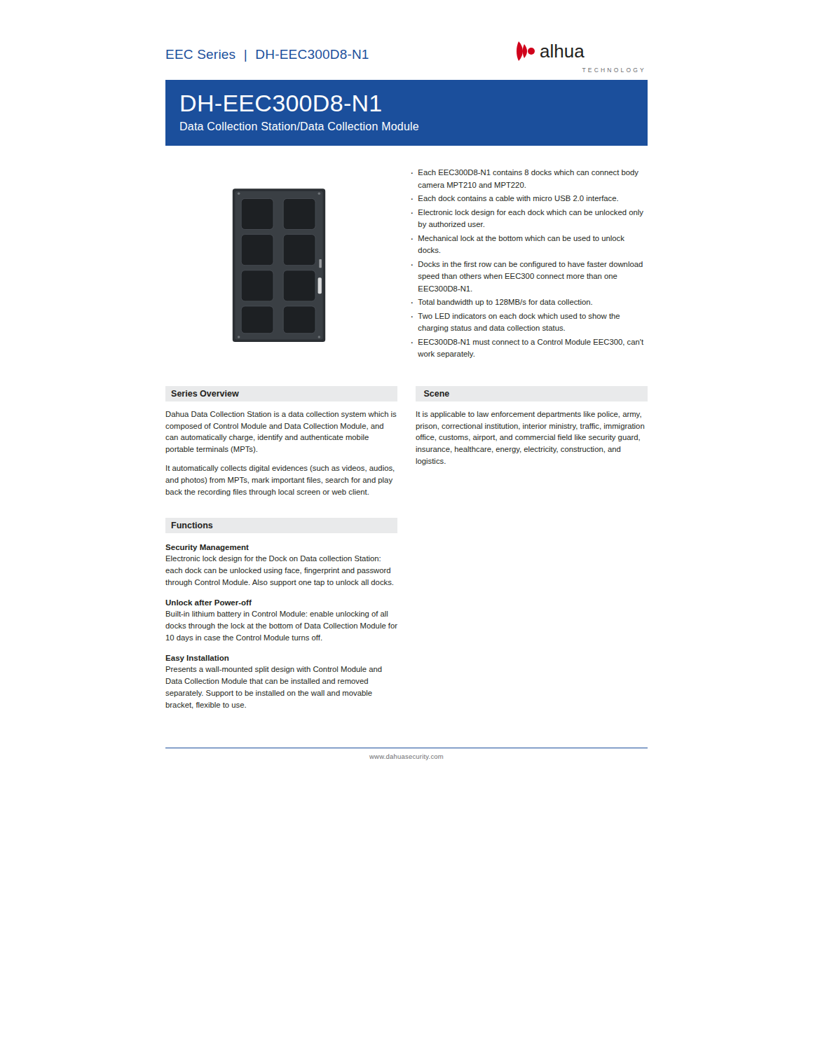EEC Series | DH-EEC300D8-N1
alhua
TECHNOLOGY
DH-EEC300D8-N1
Data Collection Station/Data Collection Module
Each EEC300D8-N1 contains 8 docks which can connect body camera MPT210 and MPT220.
Each dock contains a cable with micro USB 2.0 interface.
Electronic lock design for each dock which can be unlocked only by authorized user.
Mechanical lock at the bottom which can be used to unlock docks.
Docks in the first row can be configured to have faster download speed than others when EEC300 connect more than one EEC300D8-N1.
Total bandwidth up to 128MB/s for data collection.
Two LED indicators on each dock which used to show the charging status and data collection status.
EEC300D8-N1 must connect to a Control Module EEC300, can't work separately.
Series Overview
Dahua Data Collection Station is a data collection system which is composed of Control Module and Data Collection Module, and can automatically charge, identify and authenticate mobile portable terminals (MPTs).
It automatically collects digital evidences (such as videos, audios, and photos) from MPTs, mark important files, search for and play back the recording files through local screen or web client.
Functions
Security Management
Electronic lock design for the Dock on Data collection Station: each dock can be unlocked using face, fingerprint and password through Control Module. Also support one tap to unlock all docks.
Unlock after Power-off
Built-in lithium battery in Control Module: enable unlocking of all docks through the lock at the bottom of Data Collection Module for 10 days in case the Control Module turns off.
Easy Installation
Presents a wall-mounted split design with Control Module and Data Collection Module that can be installed and removed separately. Support to be installed on the wall and movable bracket, flexible to use.
Scene
It is applicable to law enforcement departments like police, army, prison, correctional institution, interior ministry, traffic, immigration office, customs, airport, and commercial field like security guard, insurance, healthcare, energy, electricity, construction, and logistics.
www.dahuasecurity.com